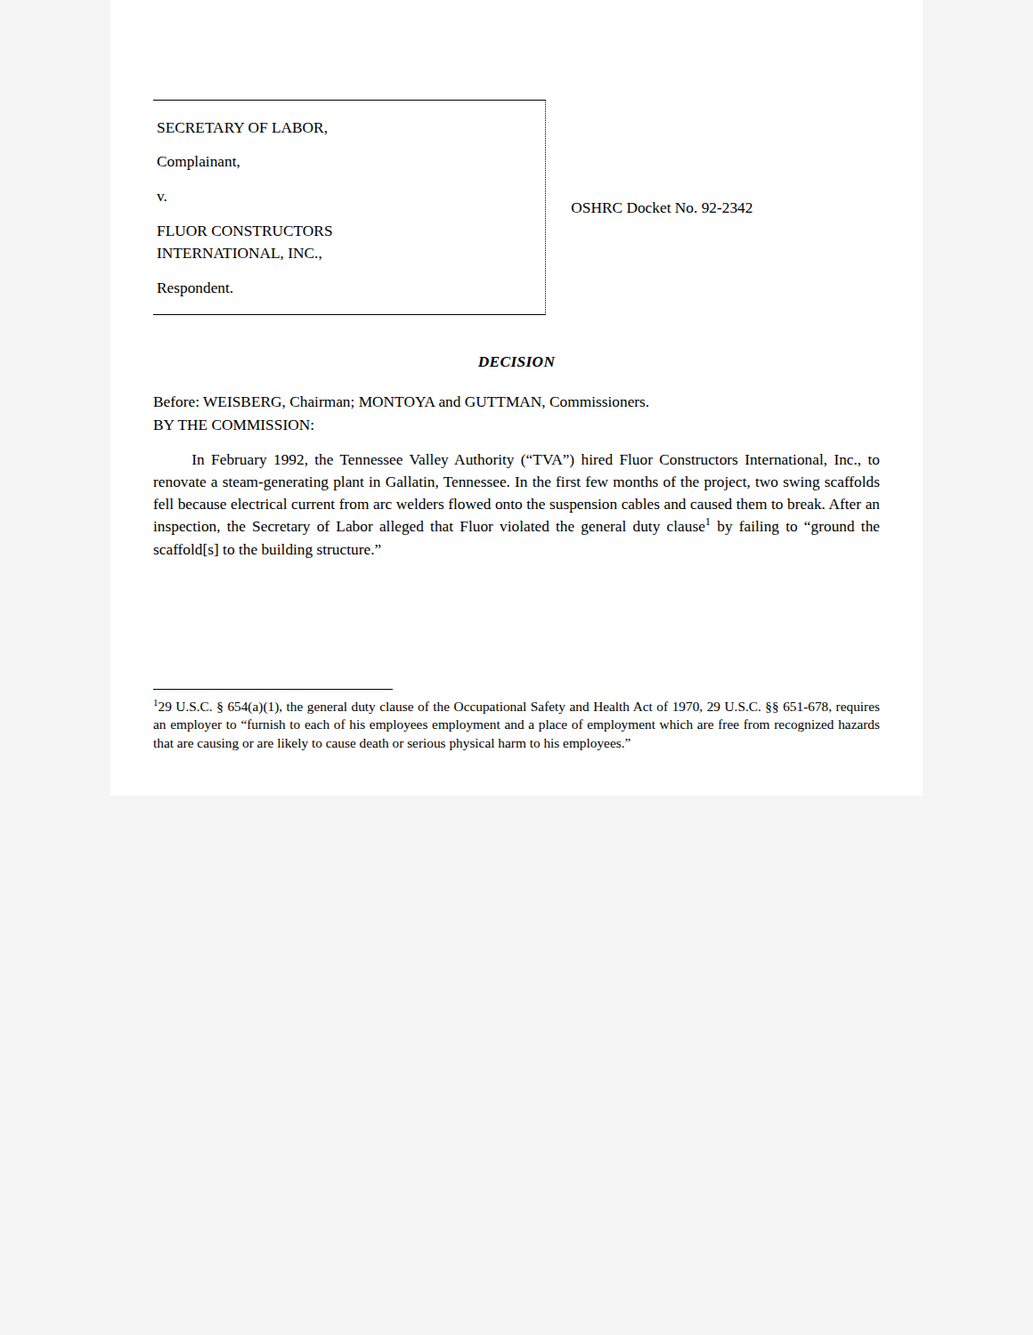Secretary of Labor,
Complainant,
v.
Fluor Constructors
International, Inc.,
Respondent.
OSHRC Docket No. 92-2342
DECISION
Before: WEISBERG, Chairman; MONTOYA and GUTTMAN, Commissioners.
BY THE COMMISSION:
In February 1992, the Tennessee Valley Authority (“TVA”) hired Fluor Constructors International, Inc., to renovate a steam-generating plant in Gallatin, Tennessee. In the first few months of the project, two swing scaffolds fell because electrical current from arc welders flowed onto the suspension cables and caused them to break. After an inspection, the Secretary of Labor alleged that Fluor violated the general duty clause1 by failing to “ground the scaffold[s] to the building structure.”
129 U.S.C. § 654(a)(1), the general duty clause of the Occupational Safety and Health Act of 1970, 29 U.S.C. §§ 651-678, requires an employer to “furnish to each of his employees employment and a place of employment which are free from recognized hazards that are causing or are likely to cause death or serious physical harm to his employees.”